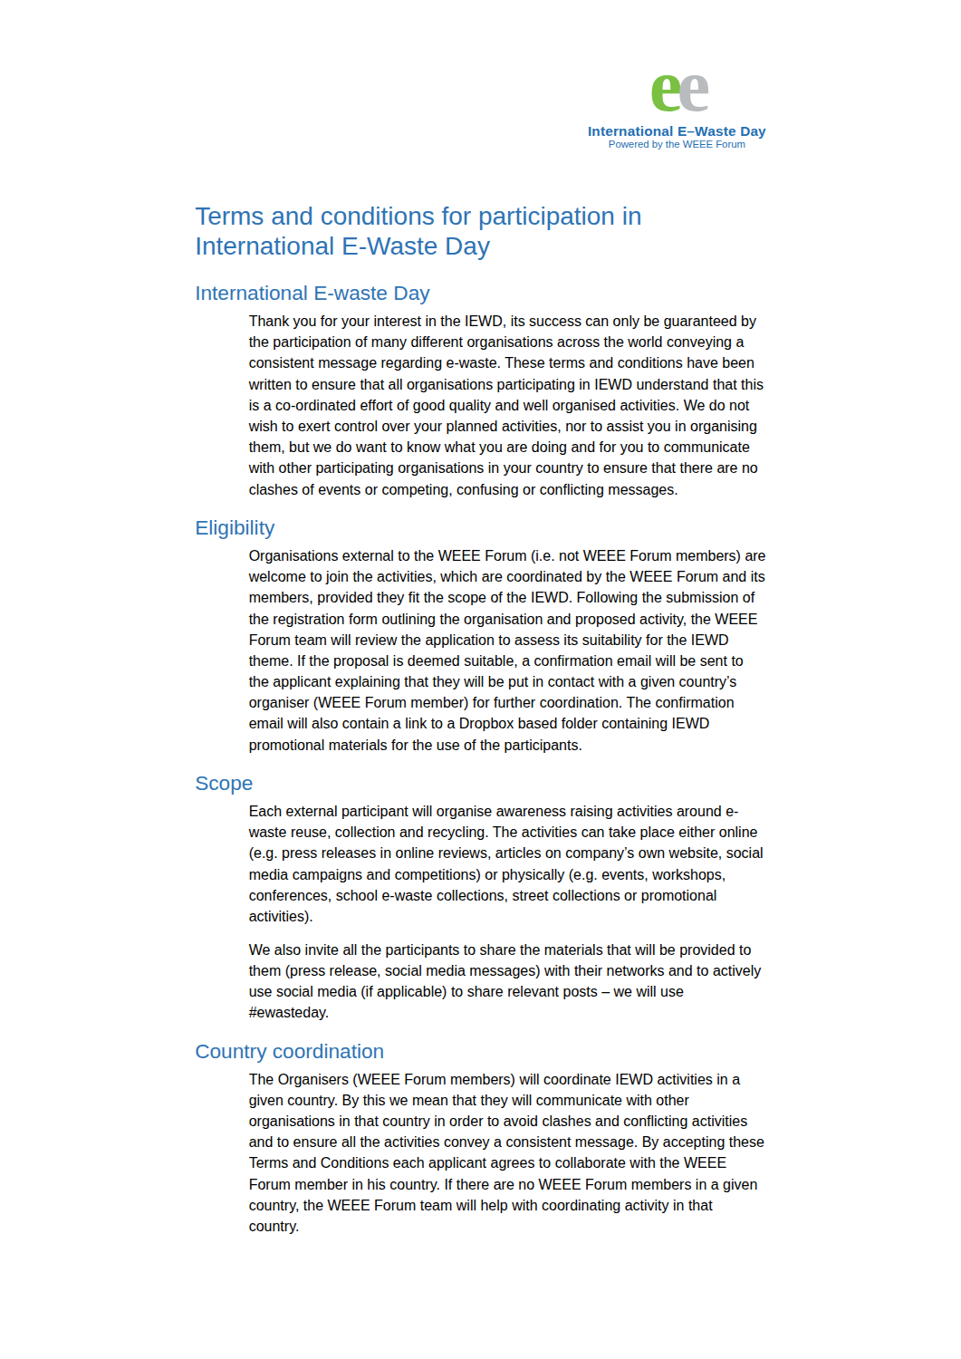ee International E–Waste Day Powered by the WEEE Forum
Terms and conditions for participation in International E-Waste Day
International E-waste Day
Thank you for your interest in the IEWD, its success can only be guaranteed by the participation of many different organisations across the world conveying a consistent message regarding e-waste. These terms and conditions have been written to ensure that all organisations participating in IEWD understand that this is a co-ordinated effort of good quality and well organised activities. We do not wish to exert control over your planned activities, nor to assist you in organising them, but we do want to know what you are doing and for you to communicate with other participating organisations in your country to ensure that there are no clashes of events or competing, confusing or conflicting messages.
Eligibility
Organisations external to the WEEE Forum (i.e. not WEEE Forum members) are welcome to join the activities, which are coordinated by the WEEE Forum and its members, provided they fit the scope of the IEWD. Following the submission of the registration form outlining the organisation and proposed activity, the WEEE Forum team will review the application to assess its suitability for the IEWD theme. If the proposal is deemed suitable, a confirmation email will be sent to the applicant explaining that they will be put in contact with a given country’s organiser (WEEE Forum member) for further coordination. The confirmation email will also contain a link to a Dropbox based folder containing IEWD promotional materials for the use of the participants.
Scope
Each external participant will organise awareness raising activities around e-waste reuse, collection and recycling. The activities can take place either online (e.g. press releases in online reviews, articles on company’s own website, social media campaigns and competitions) or physically (e.g. events, workshops, conferences, school e-waste collections, street collections or promotional activities).
We also invite all the participants to share the materials that will be provided to them (press release, social media messages) with their networks and to actively use social media (if applicable) to share relevant posts – we will use #ewasteday.
Country coordination
The Organisers (WEEE Forum members) will coordinate IEWD activities in a given country. By this we mean that they will communicate with other organisations in that country in order to avoid clashes and conflicting activities and to ensure all the activities convey a consistent message. By accepting these Terms and Conditions each applicant agrees to collaborate with the WEEE Forum member in his country. If there are no WEEE Forum members in a given country, the WEEE Forum team will help with coordinating activity in that country.